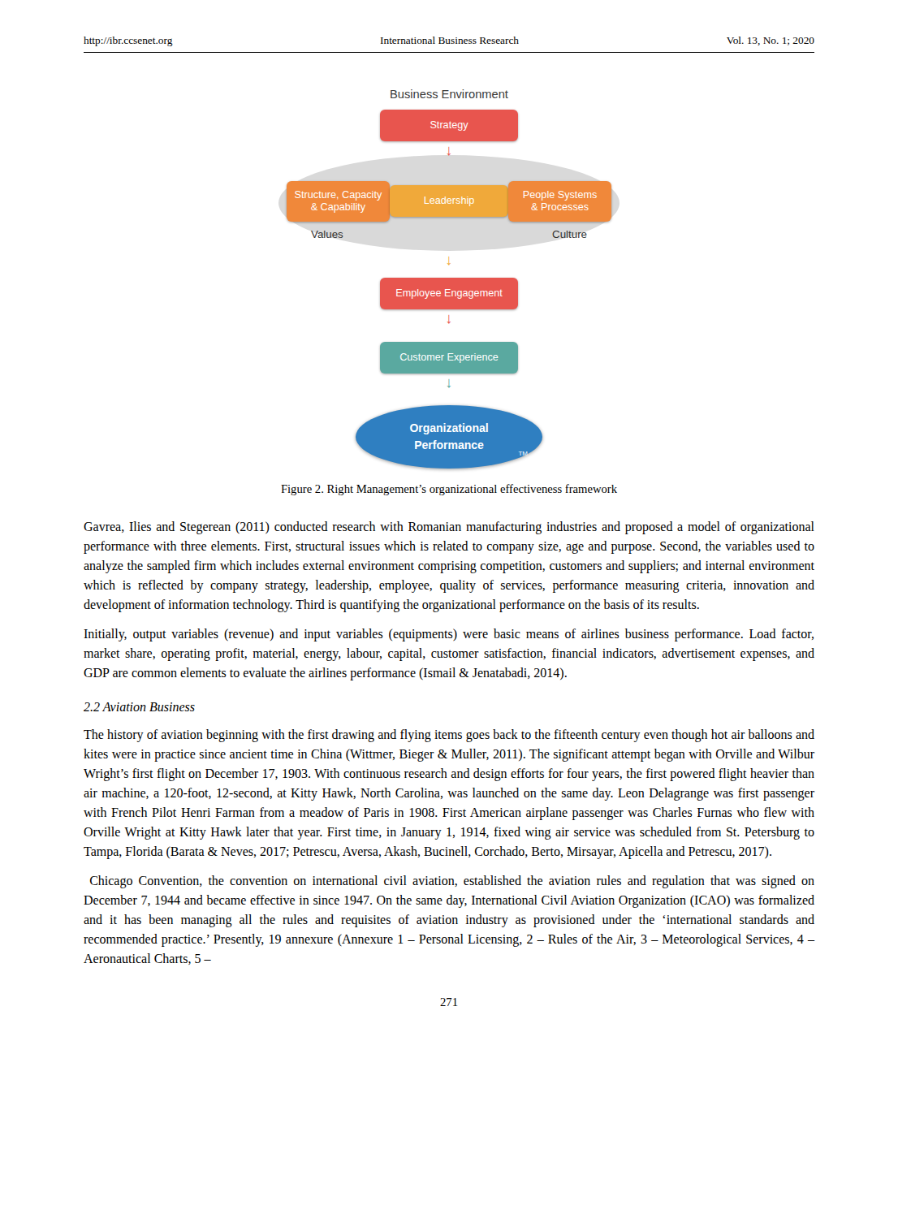http://ibr.ccsenet.org International Business Research Vol. 13, No. 1; 2020
Business Environment
Strategy
↓
Structure, Capacity
& Capability
Leadership
People Systems
& Processes
Values Culture
↓
Employee Engagement
↓
Customer Experience
↓
Organizational
Performance TM
Figure 2. Right Management’s organizational effectiveness framework
Gavrea, Ilies and Stegerean (2011) conducted research with Romanian manufacturing industries and proposed a model of organizational performance with three elements. First, structural issues which is related to company size, age and purpose. Second, the variables used to analyze the sampled firm which includes external environment comprising competition, customers and suppliers; and internal environment which is reflected by company strategy, leadership, employee, quality of services, performance measuring criteria, innovation and development of information technology. Third is quantifying the organizational performance on the basis of its results.
Initially, output variables (revenue) and input variables (equipments) were basic means of airlines business performance. Load factor, market share, operating profit, material, energy, labour, capital, customer satisfaction, financial indicators, advertisement expenses, and GDP are common elements to evaluate the airlines performance (Ismail & Jenatabadi, 2014).
2.2 Aviation Business
The history of aviation beginning with the first drawing and flying items goes back to the fifteenth century even though hot air balloons and kites were in practice since ancient time in China (Wittmer, Bieger & Muller, 2011). The significant attempt began with Orville and Wilbur Wright’s first flight on December 17, 1903. With continuous research and design efforts for four years, the first powered flight heavier than air machine, a 120-foot, 12-second, at Kitty Hawk, North Carolina, was launched on the same day. Leon Delagrange was first passenger with French Pilot Henri Farman from a meadow of Paris in 1908. First American airplane passenger was Charles Furnas who flew with Orville Wright at Kitty Hawk later that year. First time, in January 1, 1914, fixed wing air service was scheduled from St. Petersburg to Tampa, Florida (Barata & Neves, 2017; Petrescu, Aversa, Akash, Bucinell, Corchado, Berto, Mirsayar, Apicella and Petrescu, 2017).
Chicago Convention, the convention on international civil aviation, established the aviation rules and regulation that was signed on December 7, 1944 and became effective in since 1947. On the same day, International Civil Aviation Organization (ICAO) was formalized and it has been managing all the rules and requisites of aviation industry as provisioned under the ‘international standards and recommended practice.’ Presently, 19 annexure (Annexure 1 – Personal Licensing, 2 – Rules of the Air, 3 – Meteorological Services, 4 – Aeronautical Charts, 5 –
271